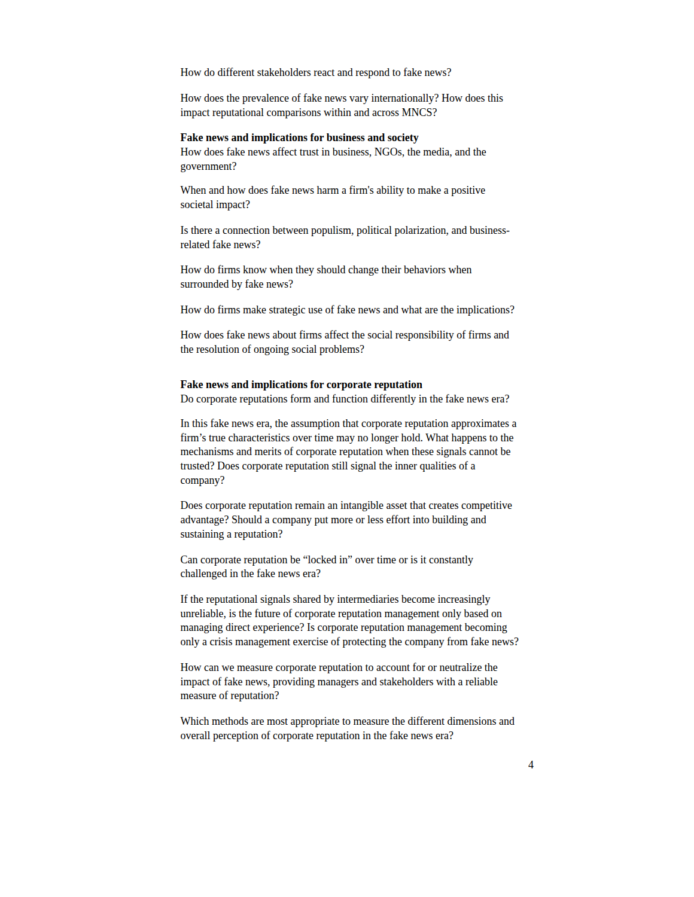How do different stakeholders react and respond to fake news?
How does the prevalence of fake news vary internationally? How does this impact reputational comparisons within and across MNCS?
Fake news and implications for business and society
How does fake news affect trust in business, NGOs, the media, and the government?
When and how does fake news harm a firm's ability to make a positive societal impact?
Is there a connection between populism, political polarization, and business-related fake news?
How do firms know when they should change their behaviors when surrounded by fake news?
How do firms make strategic use of fake news and what are the implications?
How does fake news about firms affect the social responsibility of firms and the resolution of ongoing social problems?
Fake news and implications for corporate reputation
Do corporate reputations form and function differently in the fake news era?
In this fake news era, the assumption that corporate reputation approximates a firm’s true characteristics over time may no longer hold. What happens to the mechanisms and merits of corporate reputation when these signals cannot be trusted? Does corporate reputation still signal the inner qualities of a company?
Does corporate reputation remain an intangible asset that creates competitive advantage? Should a company put more or less effort into building and sustaining a reputation?
Can corporate reputation be “locked in” over time or is it constantly challenged in the fake news era?
If the reputational signals shared by intermediaries become increasingly unreliable, is the future of corporate reputation management only based on managing direct experience? Is corporate reputation management becoming only a crisis management exercise of protecting the company from fake news?
How can we measure corporate reputation to account for or neutralize the impact of fake news, providing managers and stakeholders with a reliable measure of reputation?
Which methods are most appropriate to measure the different dimensions and overall perception of corporate reputation in the fake news era?
4